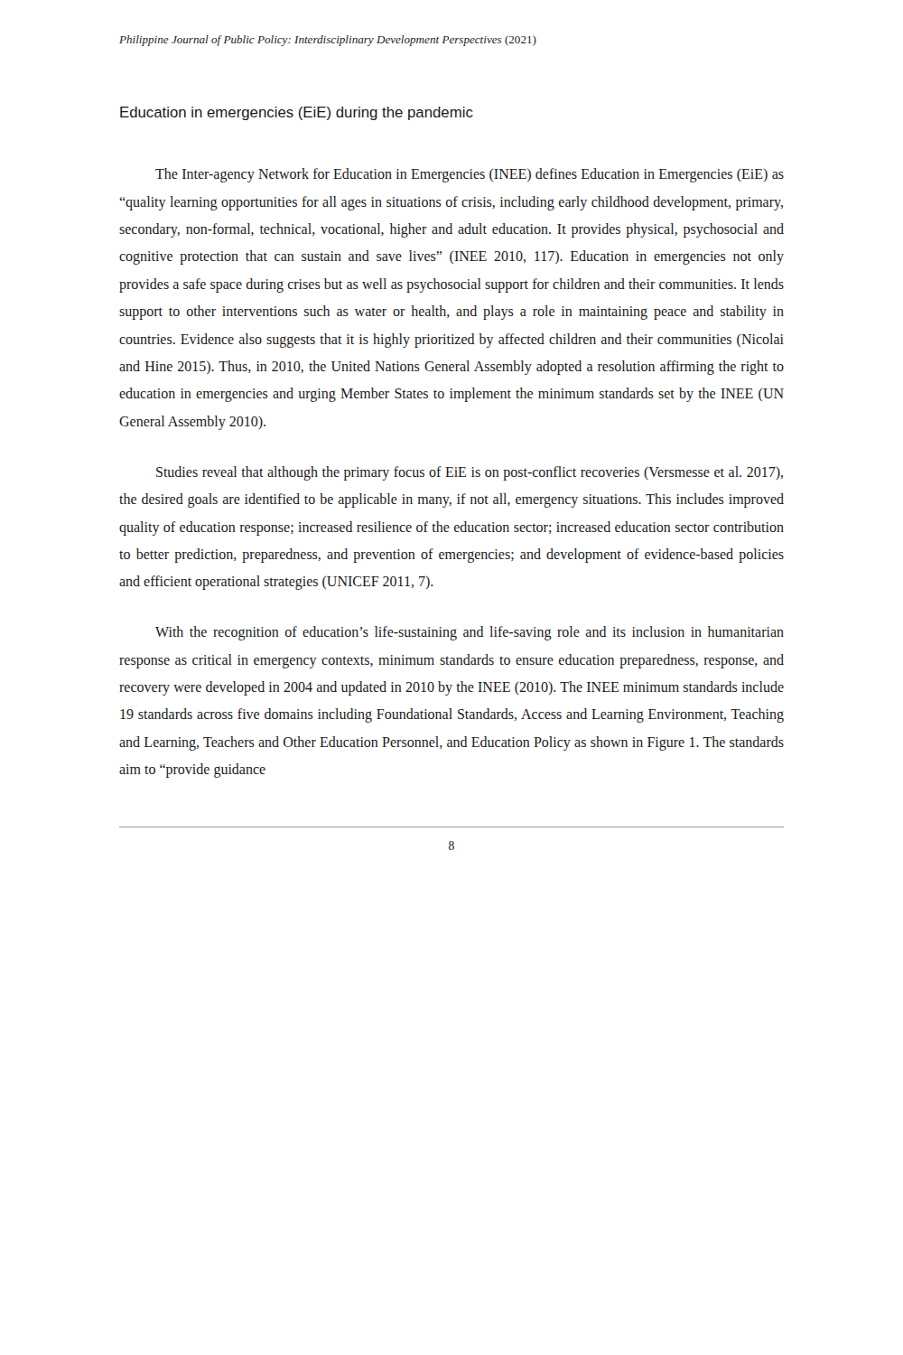Philippine Journal of Public Policy: Interdisciplinary Development Perspectives (2021)
Education in emergencies (EiE) during the pandemic
The Inter-agency Network for Education in Emergencies (INEE) defines Education in Emergencies (EiE) as “quality learning opportunities for all ages in situations of crisis, including early childhood development, primary, secondary, non-formal, technical, vocational, higher and adult education. It provides physical, psychosocial and cognitive protection that can sustain and save lives” (INEE 2010, 117). Education in emergencies not only provides a safe space during crises but as well as psychosocial support for children and their communities. It lends support to other interventions such as water or health, and plays a role in maintaining peace and stability in countries. Evidence also suggests that it is highly prioritized by affected children and their communities (Nicolai and Hine 2015). Thus, in 2010, the United Nations General Assembly adopted a resolution affirming the right to education in emergencies and urging Member States to implement the minimum standards set by the INEE (UN General Assembly 2010).
Studies reveal that although the primary focus of EiE is on post-conflict recoveries (Versmesse et al. 2017), the desired goals are identified to be applicable in many, if not all, emergency situations. This includes improved quality of education response; increased resilience of the education sector; increased education sector contribution to better prediction, preparedness, and prevention of emergencies; and development of evidence-based policies and efficient operational strategies (UNICEF 2011, 7).
With the recognition of education’s life-sustaining and life-saving role and its inclusion in humanitarian response as critical in emergency contexts, minimum standards to ensure education preparedness, response, and recovery were developed in 2004 and updated in 2010 by the INEE (2010). The INEE minimum standards include 19 standards across five domains including Foundational Standards, Access and Learning Environment, Teaching and Learning, Teachers and Other Education Personnel, and Education Policy as shown in Figure 1. The standards aim to “provide guidance
8